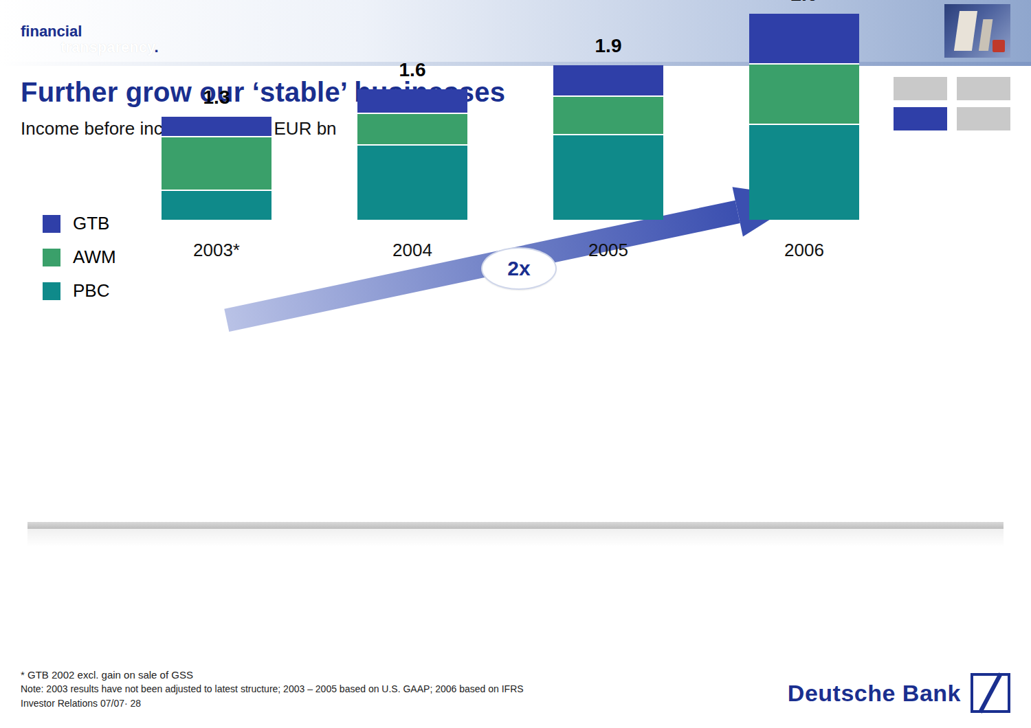financial transparency.
Further grow our ‘stable’ businesses
Income before income taxes, in EUR bn
GTB
AWM
PBC
2x
1.3
2003*
1.6
2004
1.9
2005
2.6
2006
* GTB 2002 excl. gain on sale of GSS
Note: 2003 results have not been adjusted to latest structure; 2003 – 2005 based on U.S. GAAP; 2006 based on IFRS
Investor Relations 07/07· 28
Deutsche Bank